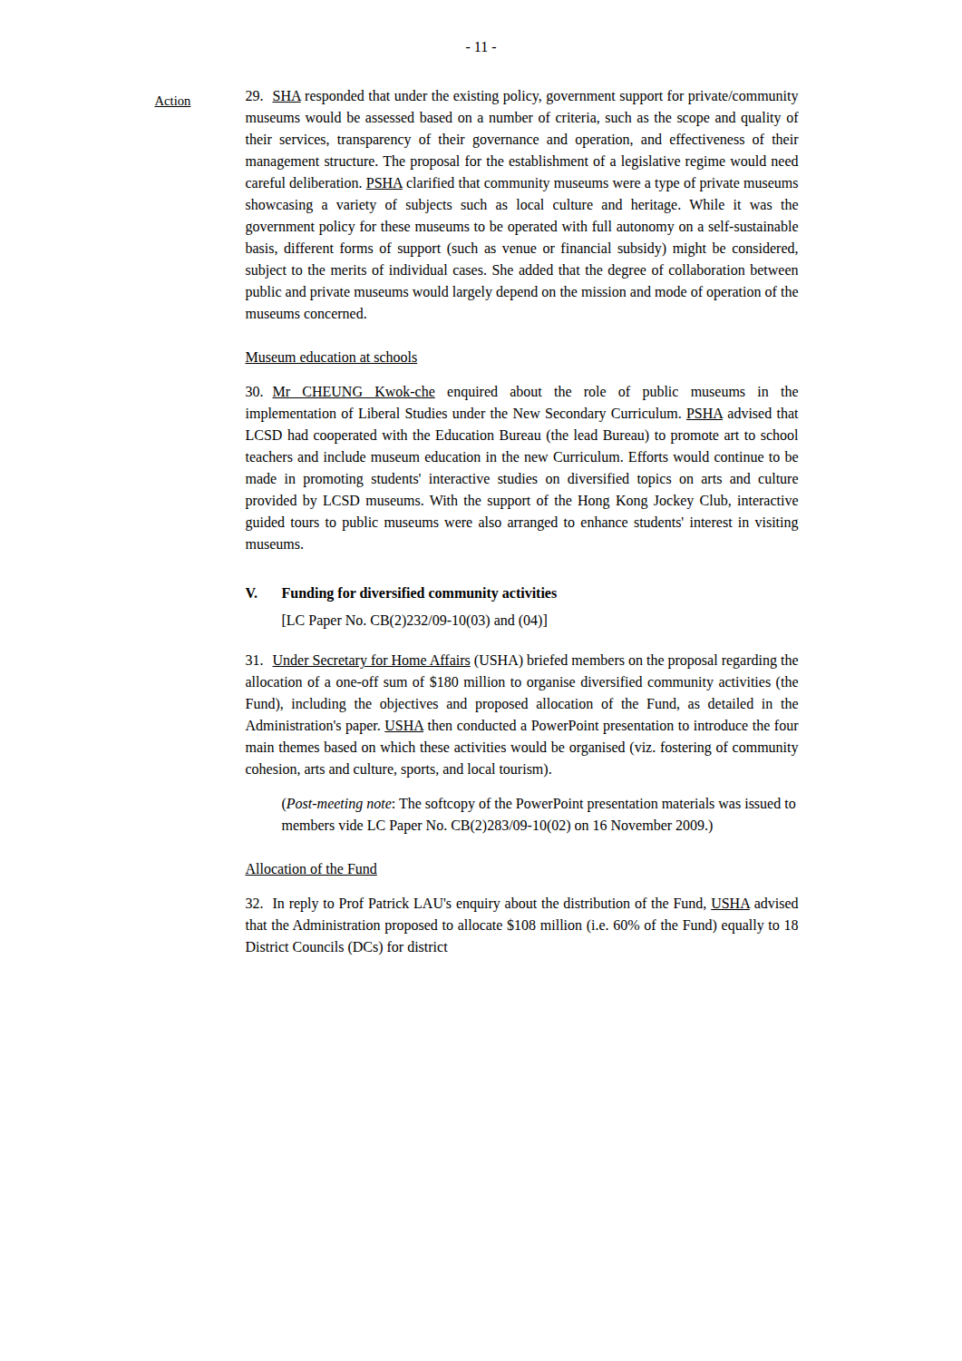- 11 -
Action
29. SHA responded that under the existing policy, government support for private/community museums would be assessed based on a number of criteria, such as the scope and quality of their services, transparency of their governance and operation, and effectiveness of their management structure. The proposal for the establishment of a legislative regime would need careful deliberation. PSHA clarified that community museums were a type of private museums showcasing a variety of subjects such as local culture and heritage. While it was the government policy for these museums to be operated with full autonomy on a self-sustainable basis, different forms of support (such as venue or financial subsidy) might be considered, subject to the merits of individual cases. She added that the degree of collaboration between public and private museums would largely depend on the mission and mode of operation of the museums concerned.
Museum education at schools
30. Mr CHEUNG Kwok-che enquired about the role of public museums in the implementation of Liberal Studies under the New Secondary Curriculum. PSHA advised that LCSD had cooperated with the Education Bureau (the lead Bureau) to promote art to school teachers and include museum education in the new Curriculum. Efforts would continue to be made in promoting students' interactive studies on diversified topics on arts and culture provided by LCSD museums. With the support of the Hong Kong Jockey Club, interactive guided tours to public museums were also arranged to enhance students' interest in visiting museums.
V. Funding for diversified community activities
[LC Paper No. CB(2)232/09-10(03) and (04)]
31. Under Secretary for Home Affairs (USHA) briefed members on the proposal regarding the allocation of a one-off sum of $180 million to organise diversified community activities (the Fund), including the objectives and proposed allocation of the Fund, as detailed in the Administration's paper. USHA then conducted a PowerPoint presentation to introduce the four main themes based on which these activities would be organised (viz. fostering of community cohesion, arts and culture, sports, and local tourism).
| ( Post-meeting note : The softcopy of the PowerPoint presentation materials was issued to members vide LC Paper No. CB(2)283/09-10(02) on 16 November 2009.) |
Allocation of the Fund
32. In reply to Prof Patrick LAU's enquiry about the distribution of the Fund, USHA advised that the Administration proposed to allocate $108 million (i.e. 60% of the Fund) equally to 18 District Councils (DCs) for district